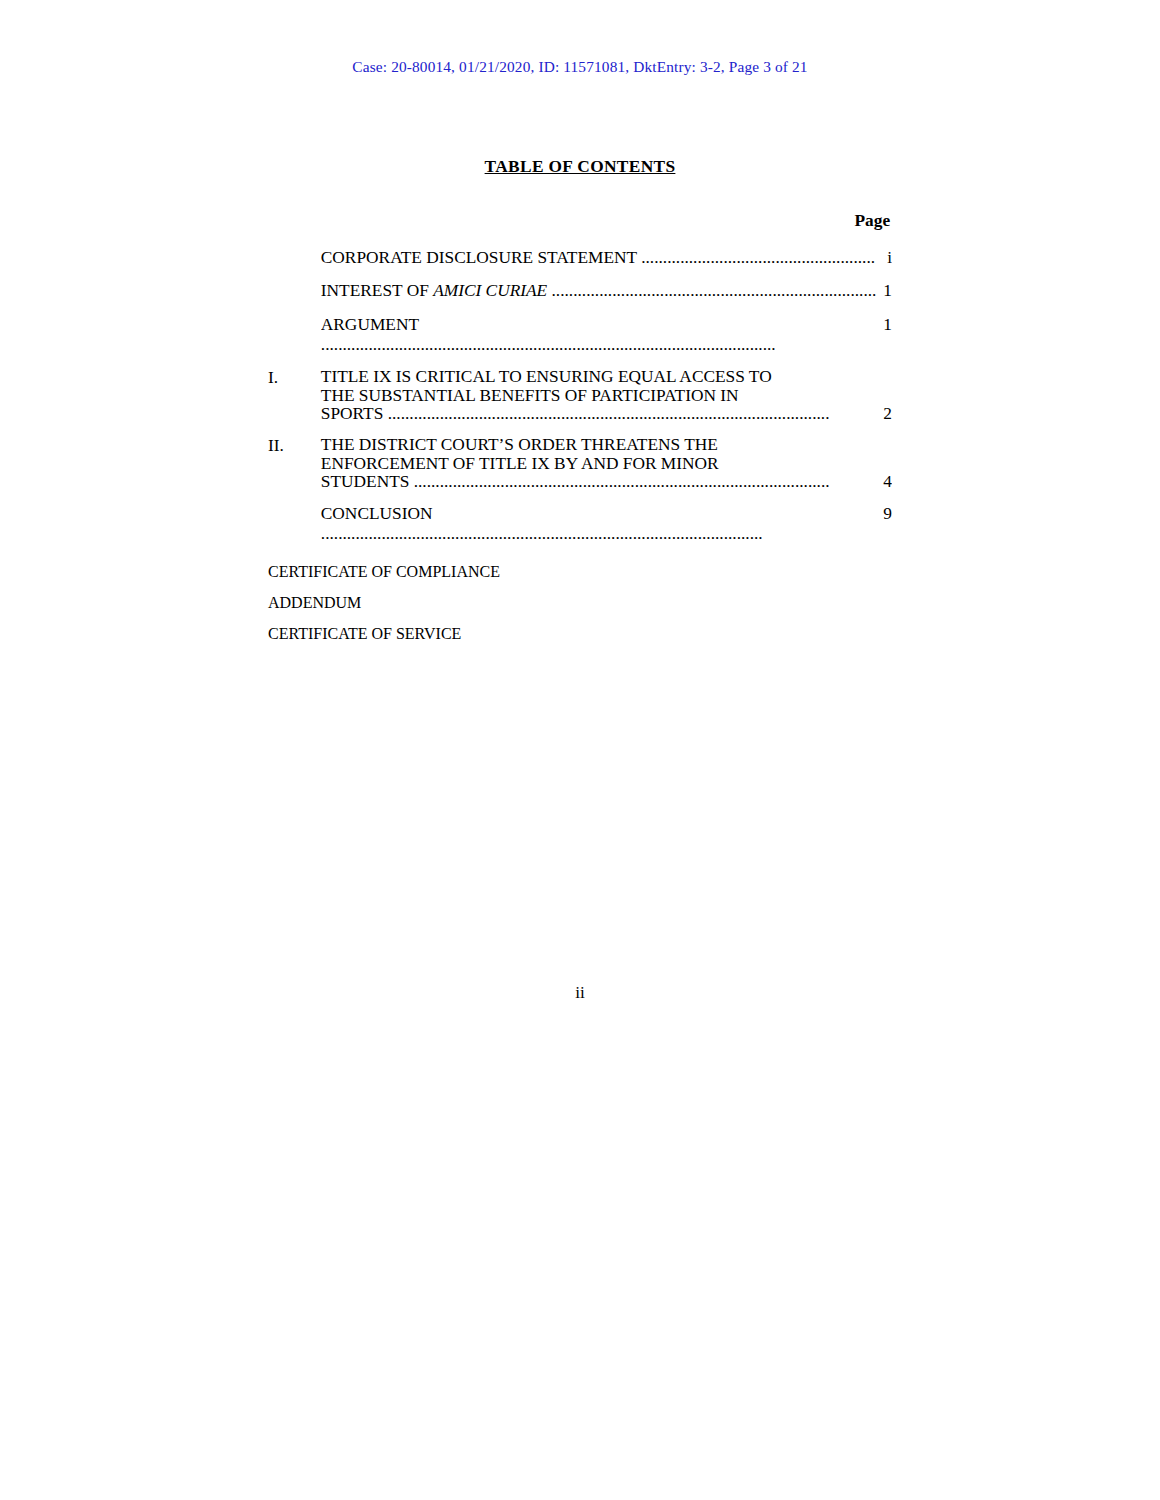Case: 20-80014, 01/21/2020, ID: 11571081, DktEntry: 3-2, Page 3 of 21
TABLE OF CONTENTS
Page
| | i CORPORATE DISCLOSURE STATEMENT ...................................................... |
| | 1 INTEREST OF AMICI CURIAE ........................................................................... |
| | 1 ARGUMENT ......................................................................................................... |
| I. | TITLE IX IS CRITICAL TO ENSURING EQUAL ACCESS TO THE SUBSTANTIAL BENEFITS OF PARTICIPATION IN 2 SPORTS ...................................................................................................... |
| II. | THE DISTRICT COURT’S ORDER THREATENS THE ENFORCEMENT OF TITLE IX BY AND FOR MINOR 4 STUDENTS ................................................................................................ |
| | 9 CONCLUSION ...................................................................................................... |
CERTIFICATE OF COMPLIANCE
ADDENDUM
CERTIFICATE OF SERVICE
ii